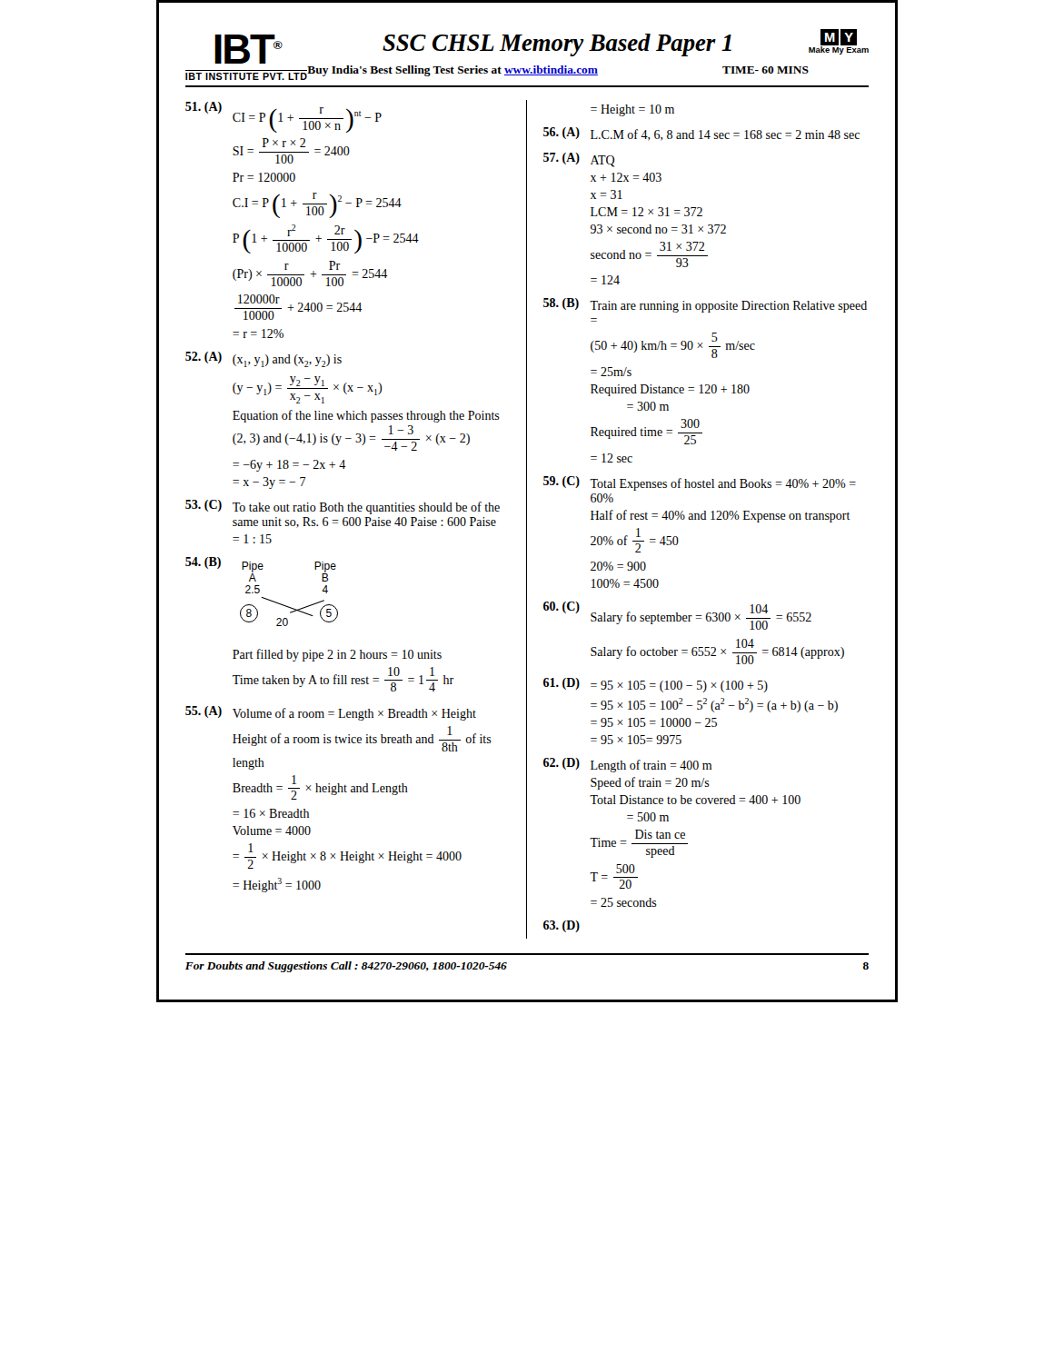IBT®
IBT INSTITUTE PVT. LTD
SSC CHSL Memory Based Paper 1
Buy India's Best Selling Test Series at www.ibtindia.com TIME- 60 MINS
MY
Make My Exam
51. (A)
CI = P (1 + r 100 × n)nt − P
SI = P × r × 2100 = 2400
Pr = 120000
C.I = P (1 + r 100)2 − P = 2544
P (1 + r210000 + 2r 100) −P = 2544
(Pr) × r 10000 + Pr 100 = 2544
120000r 10000 + 2400 = 2544
= r = 12%
52. (A)
(x1, y1) and (x2, y2) is
(y − y1) = y2 − y1 x2 − x1 × (x − x1)
Equation of the line which passes through the Points (2, 3) and (−4,1) is (y − 3) = 1 − 3−4 − 2 × (x − 2)
= −6y + 18 = − 2x + 4
= x − 3y = − 7
53. (C)
To take out ratio Both the quantities should be of the same unit so, Rs. 6 = 600 Paise 40 Paise : 600 Paise
= 1 : 15
54. (B)
Pipe
A
2.5
Pipe
B
4
8
5
20
Part filled by pipe 2 in 2 hours = 10 units
Time taken by A to fill rest = 108 = 114 hr
55. (A)
Volume of a room = Length × Breadth × Height
Height of a room is twice its breath and 18th of its length
Breadth = 12 × height and Length
= 16 × Breadth
Volume = 4000
= 12 × Height × 8 × Height × Height = 4000
= Height3 = 1000
= Height = 10 m
56. (A)
L.C.M of 4, 6, 8 and 14 sec = 168 sec = 2 min 48 sec
57. (A)
ATQ
x + 12x = 403
x = 31
LCM = 12 × 31 = 372
93 × second no = 31 × 372
second no = 31 × 37293
= 124
58. (B)
Train are running in opposite Direction Relative speed =
(50 + 40) km/h = 90 × 58 m/sec
= 25m/s
Required Distance = 120 + 180
= 300 m
Required time = 30025
= 12 sec
59. (C)
Total Expenses of hostel and Books = 40% + 20% = 60%
Half of rest = 40% and 120% Expense on transport
20% of 12 = 450
20% = 900
100% = 4500
60. (C)
Salary fo september = 6300 × 104100 = 6552
Salary fo october = 6552 × 104100 = 6814 (approx)
61. (D)
= 95 × 105 = (100 − 5) × (100 + 5)
= 95 × 105 = 1002 − 52 (a2 − b2) = (a + b) (a − b)
= 95 × 105 = 10000 − 25
= 95 × 105= 9975
62. (D)
Length of train = 400 m
Speed of train = 20 m/s
Total Distance to be covered = 400 + 100
= 500 m
Time = Dis tan ce speed
T = 50020
= 25 seconds
63. (D)
For Doubts and Suggestions Call : 84270-29060, 1800-1020-546 8